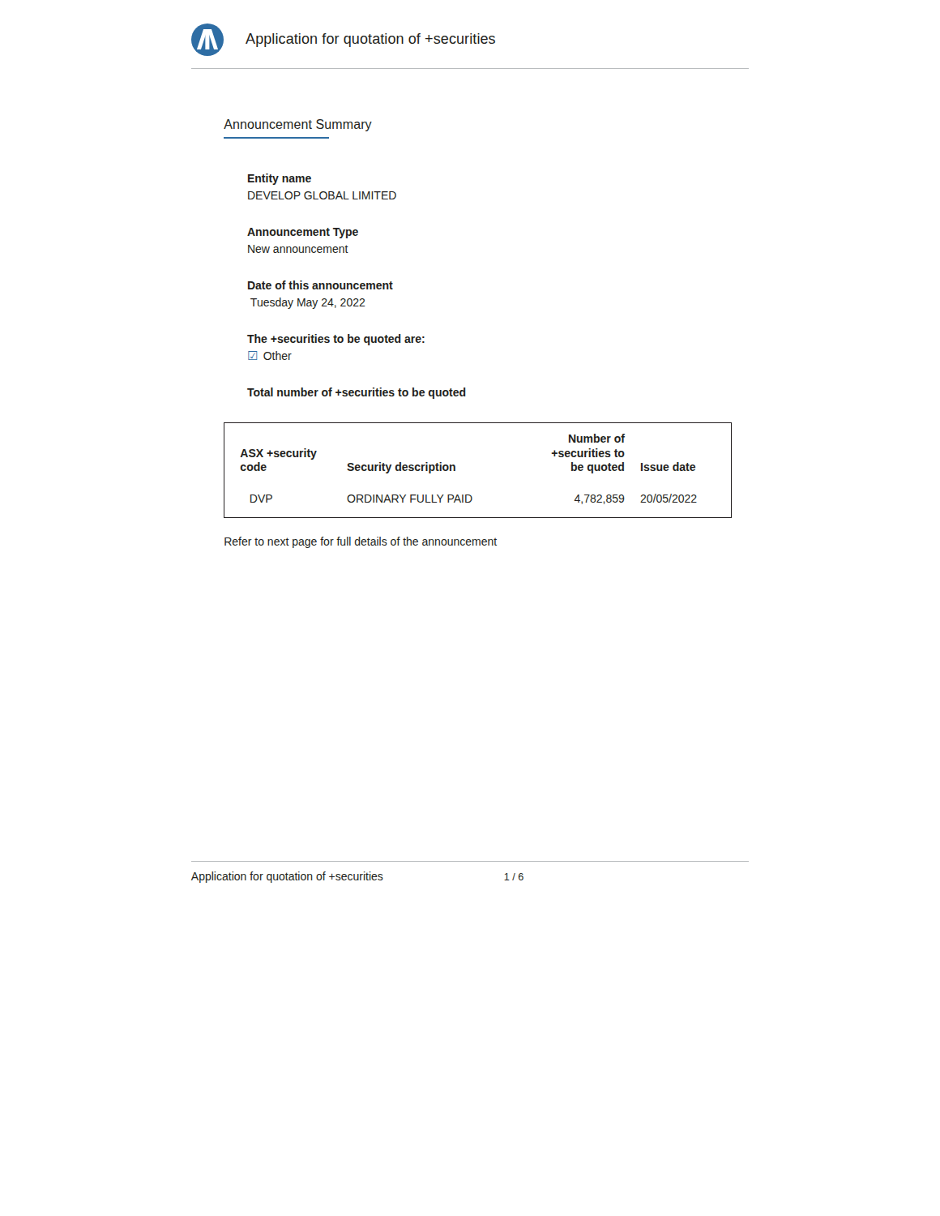Application for quotation of +securities
Announcement Summary
Entity name
DEVELOP GLOBAL LIMITED
Announcement Type
New announcement
Date of this announcement
Tuesday May 24, 2022
The +securities to be quoted are:
☑ Other
Total number of +securities to be quoted
| ASX +security code | Security description | Number of +securities to be quoted | Issue date |
| --- | --- | --- | --- |
| DVP | ORDINARY FULLY PAID | 4,782,859 | 20/05/2022 |
Refer to next page for full details of the announcement
Application for quotation of +securities
1 / 6